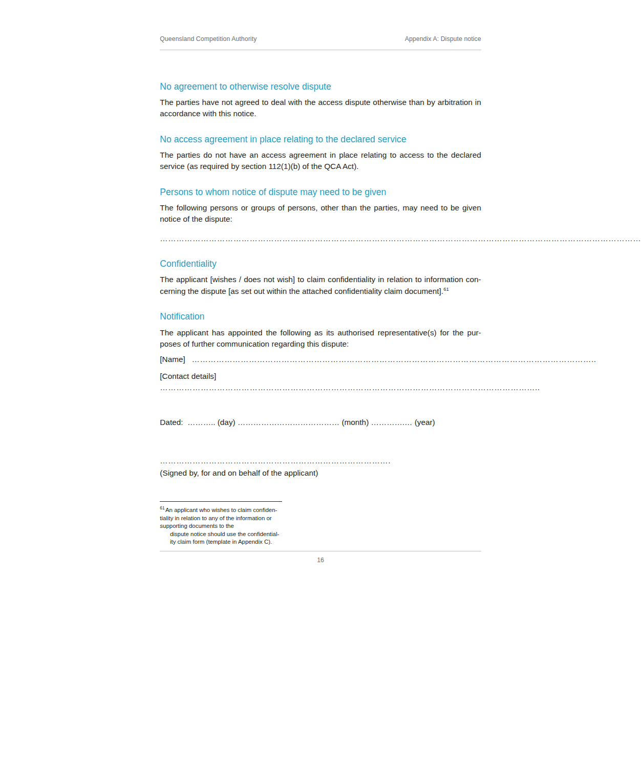Queensland Competition Authority
Appendix A: Dispute notice
No agreement to otherwise resolve dispute
The parties have not agreed to deal with the access dispute otherwise than by arbitration in accordance with this notice.
No access agreement in place relating to the declared service
The parties do not have an access agreement in place relating to access to the declared service (as required by section 112(1)(b) of the QCA Act).
Persons to whom notice of dispute may need to be given
The following persons or groups of persons, other than the parties, may need to be given notice of the dispute:
…………………………………………………………………………………………………………………………………………………………………
Confidentiality
The applicant [wishes / does not wish] to claim confidentiality in relation to information concerning the dispute [as set out within the attached confidentiality claim document].61
Notification
The applicant has appointed the following as its authorised representative(s) for the purposes of further communication regarding this dispute:
[Name] …………………………………………………………………………………………………………………………………..
[Contact details] …………………………………………………………………………………………………………………………..
Dated: ……….. (day) ………………………………… (month) ………….… (year)
………………………………………………………………………….
(Signed by, for and on behalf of the applicant)
61 An applicant who wishes to claim confidentiality in relation to any of the information or supporting documents to the dispute notice should use the confidentiality claim form (template in Appendix C).
16